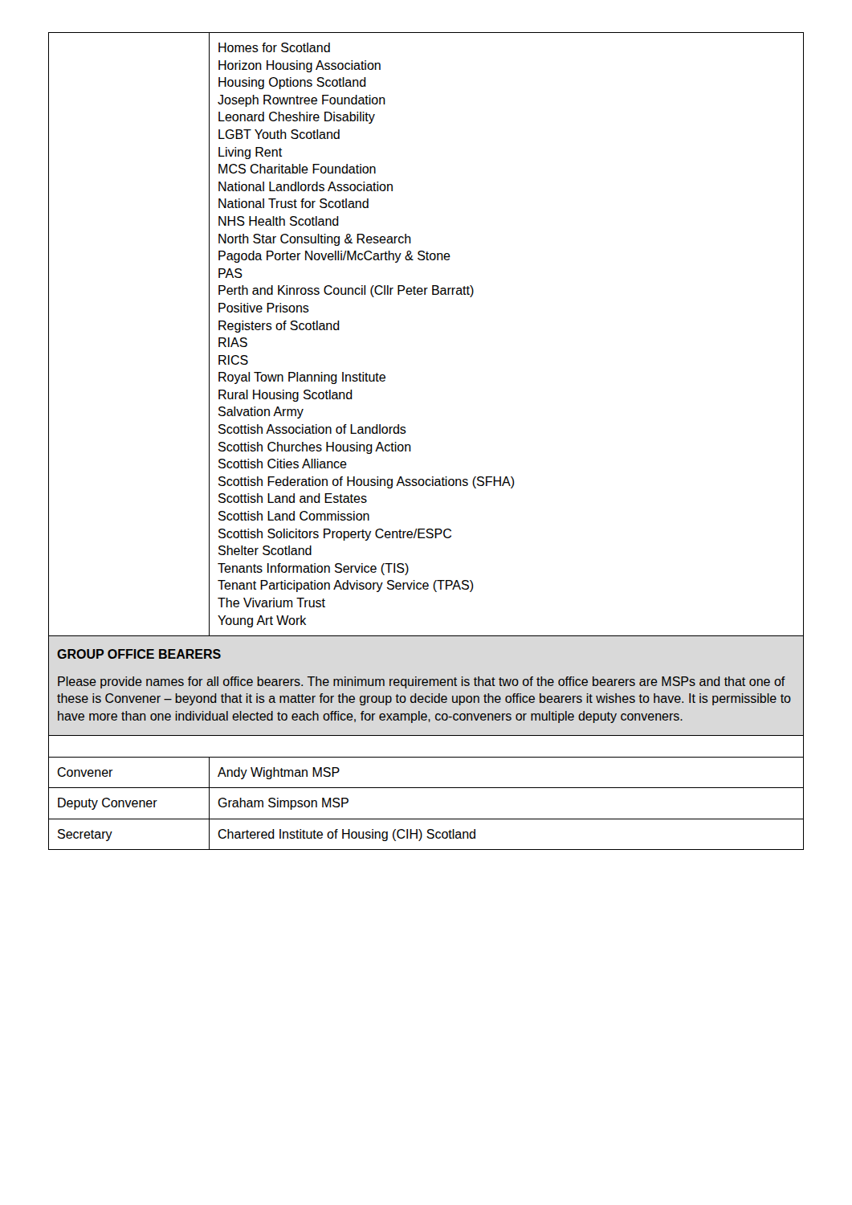| | Homes for Scotland Horizon Housing Association Housing Options Scotland Joseph Rowntree Foundation Leonard Cheshire Disability LGBT Youth Scotland Living Rent MCS Charitable Foundation National Landlords Association National Trust for Scotland NHS Health Scotland North Star Consulting & Research Pagoda Porter Novelli/McCarthy & Stone PAS Perth and Kinross Council (Cllr Peter Barratt) Positive Prisons Registers of Scotland RIAS RICS Royal Town Planning Institute Rural Housing Scotland Salvation Army Scottish Association of Landlords Scottish Churches Housing Action Scottish Cities Alliance Scottish Federation of Housing Associations (SFHA) Scottish Land and Estates Scottish Land Commission Scottish Solicitors Property Centre/ESPC Shelter Scotland Tenants Information Service (TIS) Tenant Participation Advisory Service (TPAS) The Vivarium Trust Young Art Work |
| GROUP OFFICE BEARERS Please provide names for all office bearers. The minimum requirement is that two of the office bearers are MSPs and that one of these is Convener – beyond that it is a matter for the group to decide upon the office bearers it wishes to have. It is permissible to have more than one individual elected to each office, for example, co-conveners or multiple deputy conveners. |
| Convener | Andy Wightman MSP |
| Deputy Convener | Graham Simpson MSP |
| Secretary | Chartered Institute of Housing (CIH) Scotland |